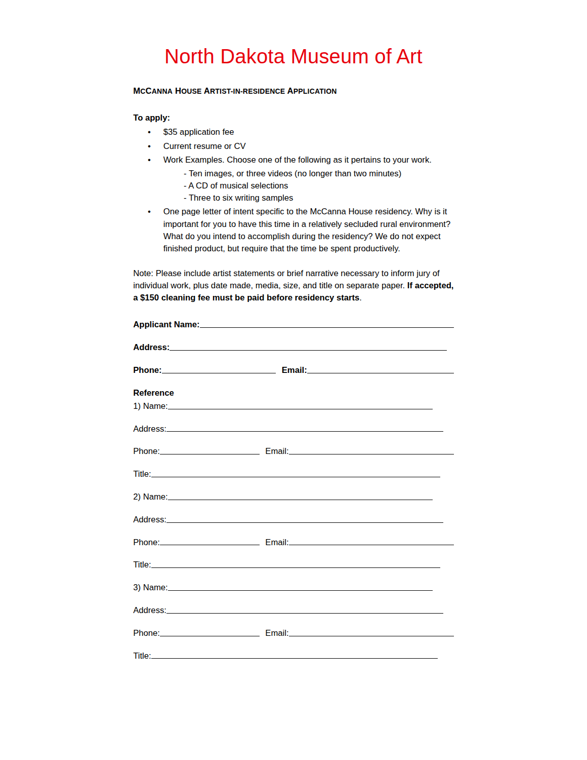North Dakota Museum of Art
MCCANNA HOUSE ARTIST-IN-RESIDENCE APPLICATION
To apply:
$35 application fee
Current resume or CV
Work Examples. Choose one of the following as it pertains to your work.
- Ten images, or three videos (no longer than two minutes)
- A CD of musical selections
- Three to six writing samples
One page letter of intent specific to the McCanna House residency. Why is it important for you to have this time in a relatively secluded rural environment? What do you intend to accomplish during the residency? We do not expect finished product, but require that the time be spent productively.
Note: Please include artist statements or brief narrative necessary to inform jury of individual work, plus date made, media, size, and title on separate paper. If accepted, a $150 cleaning fee must be paid before residency starts.
Applicant Name:
Address:
Phone: Email:
Reference
1) Name:
Address:
Phone: Email:
Title:
2) Name:
Address:
Phone: Email:
Title:
3) Name:
Address:
Phone: Email:
Title: